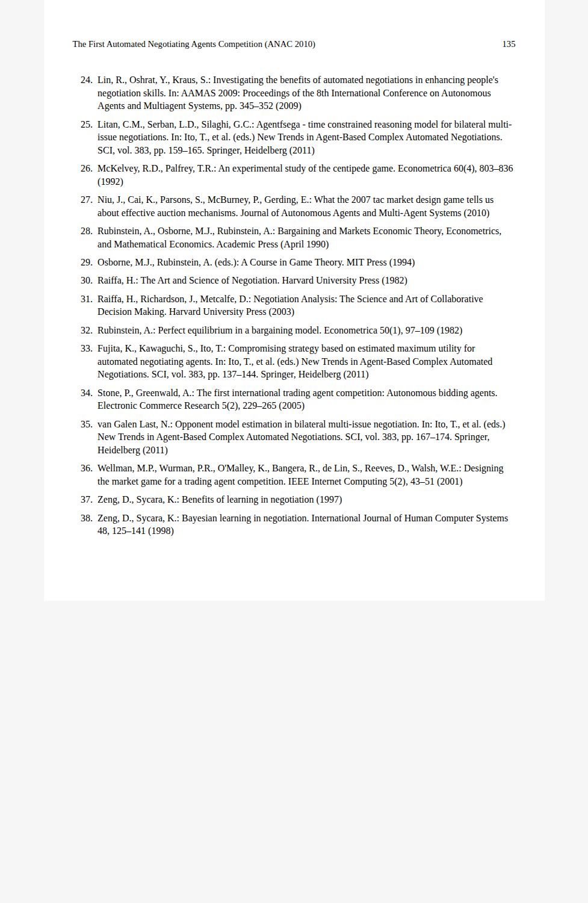The First Automated Negotiating Agents Competition (ANAC 2010) 135
24. Lin, R., Oshrat, Y., Kraus, S.: Investigating the benefits of automated negotiations in enhancing people's negotiation skills. In: AAMAS 2009: Proceedings of the 8th International Conference on Autonomous Agents and Multiagent Systems, pp. 345–352 (2009)
25. Litan, C.M., Serban, L.D., Silaghi, G.C.: Agentfsega - time constrained reasoning model for bilateral multi-issue negotiations. In: Ito, T., et al. (eds.) New Trends in Agent-Based Complex Automated Negotiations. SCI, vol. 383, pp. 159–165. Springer, Heidelberg (2011)
26. McKelvey, R.D., Palfrey, T.R.: An experimental study of the centipede game. Econometrica 60(4), 803–836 (1992)
27. Niu, J., Cai, K., Parsons, S., McBurney, P., Gerding, E.: What the 2007 tac market design game tells us about effective auction mechanisms. Journal of Autonomous Agents and Multi-Agent Systems (2010)
28. Rubinstein, A., Osborne, M.J., Rubinstein, A.: Bargaining and Markets Economic Theory, Econometrics, and Mathematical Economics. Academic Press (April 1990)
29. Osborne, M.J., Rubinstein, A. (eds.): A Course in Game Theory. MIT Press (1994)
30. Raiffa, H.: The Art and Science of Negotiation. Harvard University Press (1982)
31. Raiffa, H., Richardson, J., Metcalfe, D.: Negotiation Analysis: The Science and Art of Collaborative Decision Making. Harvard University Press (2003)
32. Rubinstein, A.: Perfect equilibrium in a bargaining model. Econometrica 50(1), 97–109 (1982)
33. Fujita, K., Kawaguchi, S., Ito, T.: Compromising strategy based on estimated maximum utility for automated negotiating agents. In: Ito, T., et al. (eds.) New Trends in Agent-Based Complex Automated Negotiations. SCI, vol. 383, pp. 137–144. Springer, Heidelberg (2011)
34. Stone, P., Greenwald, A.: The first international trading agent competition: Autonomous bidding agents. Electronic Commerce Research 5(2), 229–265 (2005)
35. van Galen Last, N.: Opponent model estimation in bilateral multi-issue negotiation. In: Ito, T., et al. (eds.) New Trends in Agent-Based Complex Automated Negotiations. SCI, vol. 383, pp. 167–174. Springer, Heidelberg (2011)
36. Wellman, M.P., Wurman, P.R., O'Malley, K., Bangera, R., de Lin, S., Reeves, D., Walsh, W.E.: Designing the market game for a trading agent competition. IEEE Internet Computing 5(2), 43–51 (2001)
37. Zeng, D., Sycara, K.: Benefits of learning in negotiation (1997)
38. Zeng, D., Sycara, K.: Bayesian learning in negotiation. International Journal of Human Computer Systems 48, 125–141 (1998)